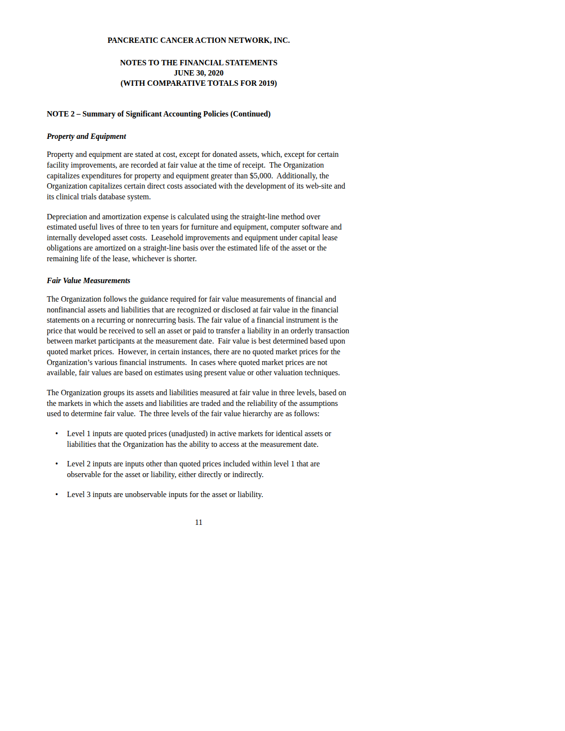PANCREATIC CANCER ACTION NETWORK, INC.
NOTES TO THE FINANCIAL STATEMENTS
JUNE 30, 2020
(WITH COMPARATIVE TOTALS FOR 2019)
NOTE 2 – Summary of Significant Accounting Policies (Continued)
Property and Equipment
Property and equipment are stated at cost, except for donated assets, which, except for certain facility improvements, are recorded at fair value at the time of receipt. The Organization capitalizes expenditures for property and equipment greater than $5,000. Additionally, the Organization capitalizes certain direct costs associated with the development of its web-site and its clinical trials database system.
Depreciation and amortization expense is calculated using the straight-line method over estimated useful lives of three to ten years for furniture and equipment, computer software and internally developed asset costs. Leasehold improvements and equipment under capital lease obligations are amortized on a straight-line basis over the estimated life of the asset or the remaining life of the lease, whichever is shorter.
Fair Value Measurements
The Organization follows the guidance required for fair value measurements of financial and nonfinancial assets and liabilities that are recognized or disclosed at fair value in the financial statements on a recurring or nonrecurring basis. The fair value of a financial instrument is the price that would be received to sell an asset or paid to transfer a liability in an orderly transaction between market participants at the measurement date. Fair value is best determined based upon quoted market prices. However, in certain instances, there are no quoted market prices for the Organization’s various financial instruments. In cases where quoted market prices are not available, fair values are based on estimates using present value or other valuation techniques.
The Organization groups its assets and liabilities measured at fair value in three levels, based on the markets in which the assets and liabilities are traded and the reliability of the assumptions used to determine fair value. The three levels of the fair value hierarchy are as follows:
Level 1 inputs are quoted prices (unadjusted) in active markets for identical assets or liabilities that the Organization has the ability to access at the measurement date.
Level 2 inputs are inputs other than quoted prices included within level 1 that are observable for the asset or liability, either directly or indirectly.
Level 3 inputs are unobservable inputs for the asset or liability.
11